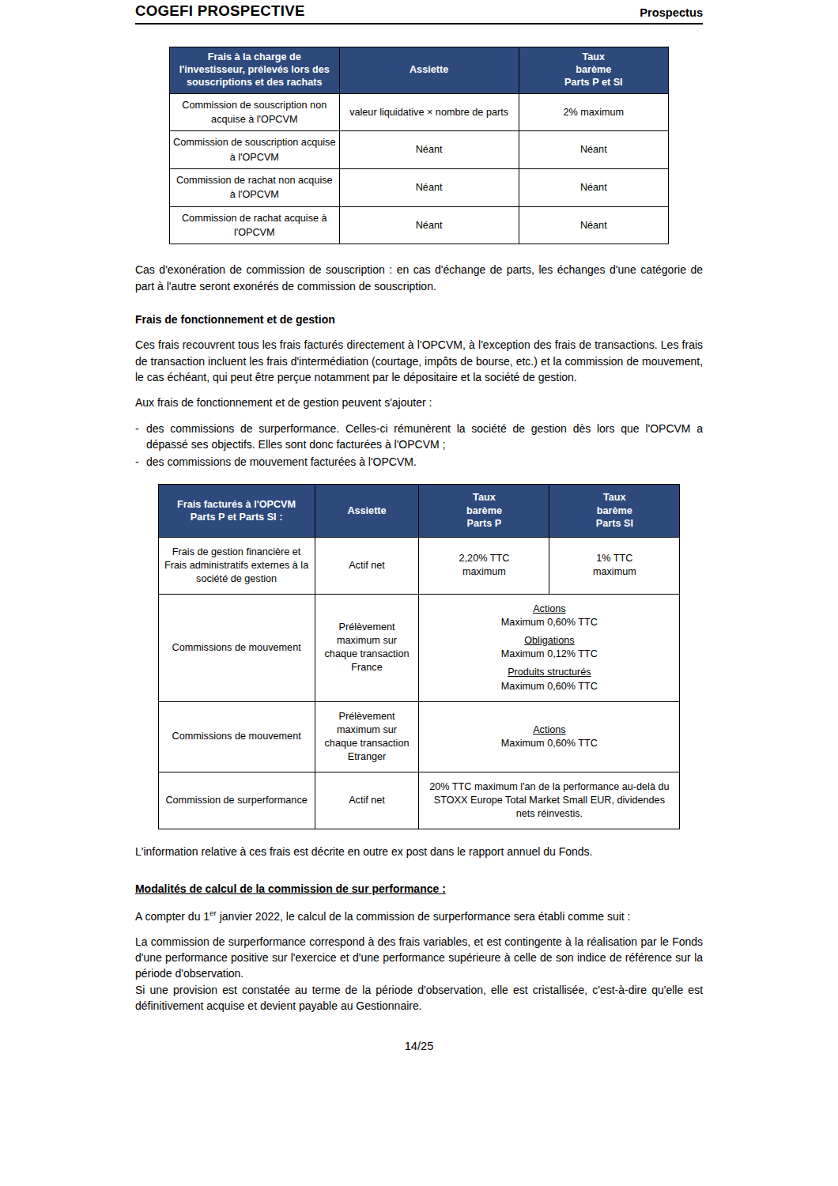COGEFI PROSPECTIVE
Prospectus
| Frais à la charge de l'investisseur, prélevés lors des souscriptions et des rachats | Assiette | Taux barème Parts P et SI |
| --- | --- | --- |
| Commission de souscription non acquise à l'OPCVM | valeur liquidative × nombre de parts | 2% maximum |
| Commission de souscription acquise à l'OPCVM | Néant | Néant |
| Commission de rachat non acquise à l'OPCVM | Néant | Néant |
| Commission de rachat acquise à l'OPCVM | Néant | Néant |
Cas d'exonération de commission de souscription : en cas d'échange de parts, les échanges d'une catégorie de part à l'autre seront exonérés de commission de souscription.
Frais de fonctionnement et de gestion
Ces frais recouvrent tous les frais facturés directement à l'OPCVM, à l'exception des frais de transactions. Les frais de transaction incluent les frais d'intermédiation (courtage, impôts de bourse, etc.) et la commission de mouvement, le cas échéant, qui peut être perçue notamment par le dépositaire et la société de gestion.
Aux frais de fonctionnement et de gestion peuvent s'ajouter :
des commissions de surperformance. Celles-ci rémunèrent la société de gestion dès lors que l'OPCVM a dépassé ses objectifs. Elles sont donc facturées à l'OPCVM ;
des commissions de mouvement facturées à l'OPCVM.
| Frais facturés à l'OPCVM Parts P et Parts SI : | Assiette | Taux barème Parts P | Taux barème Parts SI |
| --- | --- | --- | --- |
| Frais de gestion financière et Frais administratifs externes à la société de gestion | Actif net | 2,20% TTC maximum | 1% TTC maximum |
| Commissions de mouvement | Prélèvement maximum sur chaque transaction France | Actions Maximum 0,60% TTC Obligations Maximum 0,12% TTC Produits structurés Maximum 0,60% TTC |
| Commissions de mouvement | Prélèvement maximum sur chaque transaction Etranger | Actions Maximum 0,60% TTC |
| Commission de surperformance | Actif net | 20% TTC maximum l'an de la performance au-delà du STOXX Europe Total Market Small EUR, dividendes nets réinvestis. |
L'information relative à ces frais est décrite en outre ex post dans le rapport annuel du Fonds.
Modalités de calcul de la commission de sur performance :
A compter du 1er janvier 2022, le calcul de la commission de surperformance sera établi comme suit :
La commission de surperformance correspond à des frais variables, et est contingente à la réalisation par le Fonds d'une performance positive sur l'exercice et d'une performance supérieure à celle de son indice de référence sur la période d'observation.
Si une provision est constatée au terme de la période d'observation, elle est cristallisée, c'est-à-dire qu'elle est définitivement acquise et devient payable au Gestionnaire.
14/25